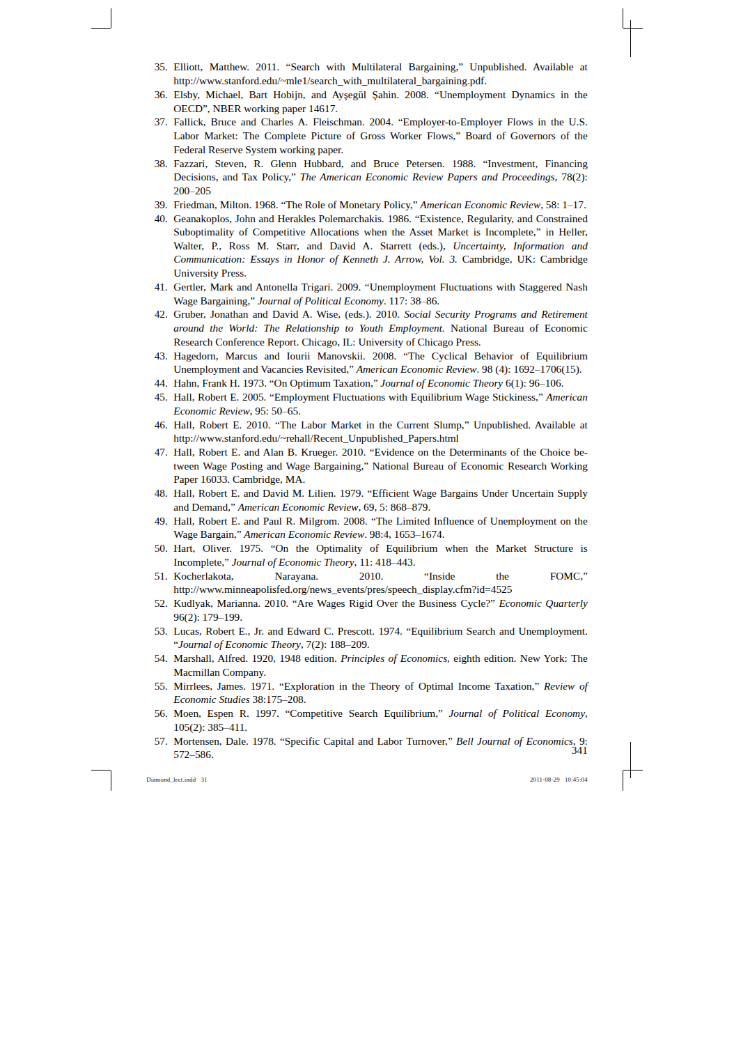35 Elliott, Matthew. 2011. “Search with Multilateral Bargaining,” Unpublished. Available at http://www.stanford.edu/~mle1/search_with_multilateral_bargaining.pdf.
36 Elsby, Michael, Bart Hobijn, and Ayşegül Şahin. 2008. “Unemployment Dynamics in the OECD”, NBER working paper 14617.
37 Fallick, Bruce and Charles A. Fleischman. 2004. “Employer-to-Employer Flows in the U.S. Labor Market: The Complete Picture of Gross Worker Flows,” Board of Governors of the Federal Reserve System working paper.
38 Fazzari, Steven, R. Glenn Hubbard, and Bruce Petersen. 1988. “Investment, Financing Decisions, and Tax Policy,” The American Economic Review Papers and Proceedings, 78(2): 200–205
39 Friedman, Milton. 1968. “The Role of Monetary Policy,” American Economic Review, 58: 1–17.
40 Geanakoplos, John and Herakles Polemarchakis. 1986. “Existence, Regularity, and Constrained Suboptimality of Competitive Allocations when the Asset Market is Incomplete,” in Heller, Walter, P., Ross M. Starr, and David A. Starrett (eds.), Uncertainty, Information and Communication: Essays in Honor of Kenneth J. Arrow, Vol. 3. Cambridge, UK: Cambridge University Press.
41 Gertler, Mark and Antonella Trigari. 2009. “Unemployment Fluctuations with Staggered Nash Wage Bargaining,” Journal of Political Economy. 117: 38–86.
42 Gruber, Jonathan and David A. Wise, (eds.). 2010. Social Security Programs and Retirement around the World: The Relationship to Youth Employment. National Bureau of Economic Research Conference Report. Chicago, IL: University of Chicago Press.
43 Hagedorn, Marcus and Iourii Manovskii. 2008. “The Cyclical Behavior of Equilibrium Unemployment and Vacancies Revisited,” American Economic Review. 98 (4): 1692–1706(15).
44 Hahn, Frank H. 1973. “On Optimum Taxation,” Journal of Economic Theory 6(1): 96–106.
45 Hall, Robert E. 2005. “Employment Fluctuations with Equilibrium Wage Stickiness,” American Economic Review, 95: 50–65.
46 Hall, Robert E. 2010. “The Labor Market in the Current Slump,” Unpublished. Available at http://www.stanford.edu/~rehall/Recent_Unpublished_Papers.html
47 Hall, Robert E. and Alan B. Krueger. 2010. “Evidence on the Determinants of the Choice between Wage Posting and Wage Bargaining,” National Bureau of Economic Research Working Paper 16033. Cambridge, MA.
48 Hall, Robert E. and David M. Lilien. 1979. “Efficient Wage Bargains Under Uncertain Supply and Demand,” American Economic Review, 69, 5: 868–879.
49 Hall, Robert E. and Paul R. Milgrom. 2008. “The Limited Influence of Unemployment on the Wage Bargain,” American Economic Review. 98:4, 1653–1674.
50 Hart, Oliver. 1975. “On the Optimality of Equilibrium when the Market Structure is Incomplete,” Journal of Economic Theory, 11: 418–443.
51 Kocherlakota, Narayana. 2010. “Inside the FOMC,” http://www.minneapolisfed.org/news_events/pres/speech_display.cfm?id=4525
52 Kudlyak, Marianna. 2010. “Are Wages Rigid Over the Business Cycle?” Economic Quarterly 96(2): 179–199.
53 Lucas, Robert E., Jr. and Edward C. Prescott. 1974. “Equilibrium Search and Unemployment. “Journal of Economic Theory, 7(2): 188–209.
54 Marshall, Alfred. 1920, 1948 edition. Principles of Economics, eighth edition. New York: The Macmillan Company.
55 Mirrlees, James. 1971. “Exploration in the Theory of Optimal Income Taxation,” Review of Economic Studies 38:175–208.
56 Moen, Espen R. 1997. “Competitive Search Equilibrium,” Journal of Political Economy, 105(2): 385–411.
57 Mortensen, Dale. 1978. “Specific Capital and Labor Turnover,” Bell Journal of Economics, 9: 572–586.
341
Diamond_lect.indd 31
2011-08-29 10:45:04